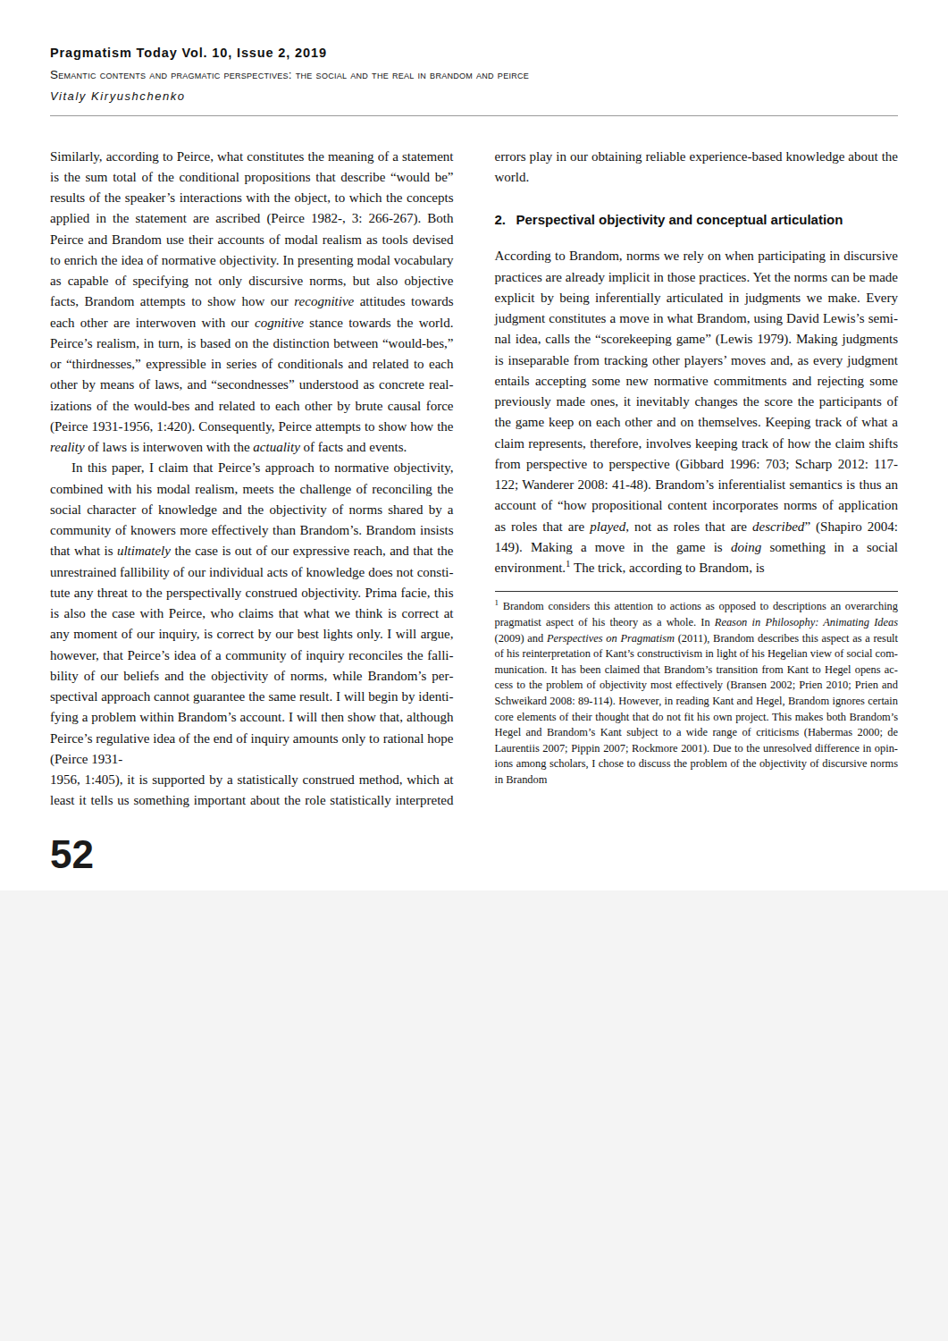Pragmatism Today Vol. 10, Issue 2, 2019
Semantic contents and Pragmatic Perspectives: the Social and the Real in Brandom and Peirce
Vitaly Kiryushchenko
Similarly, according to Peirce, what constitutes the meaning of a statement is the sum total of the conditional propositions that describe “would be” results of the speaker’s interactions with the object, to which the concepts applied in the statement are ascribed (Peirce 1982-, 3: 266-267). Both Peirce and Brandom use their accounts of modal realism as tools devised to enrich the idea of normative objectivity. In presenting modal vocabulary as capable of specifying not only discursive norms, but also objective facts, Brandom attempts to show how our recognitive attitudes towards each other are interwoven with our cognitive stance towards the world. Peirce’s realism, in turn, is based on the distinction between “would-bes,” or “thirdnesses,” expressible in series of conditionals and related to each other by means of laws, and “secondnesses” understood as concrete realizations of the would-bes and related to each other by brute causal force (Peirce 1931-1956, 1:420). Consequently, Peirce attempts to show how the reality of laws is interwoven with the actuality of facts and events.
In this paper, I claim that Peirce’s approach to normative objectivity, combined with his modal realism, meets the challenge of reconciling the social character of knowledge and the objectivity of norms shared by a community of knowers more effectively than Brandom’s. Brandom insists that what is ultimately the case is out of our expressive reach, and that the unrestrained fallibility of our individual acts of knowledge does not constitute any threat to the perspectivally construed objectivity. Prima facie, this is also the case with Peirce, who claims that what we think is correct at any moment of our inquiry, is correct by our best lights only. I will argue, however, that Peirce’s idea of a community of inquiry reconciles the fallibility of our beliefs and the objectivity of norms, while Brandom’s perspectival approach cannot guarantee the same result. I will begin by identifying a problem within Brandom’s account. I will then show that, although Peirce’s regulative idea of the end of inquiry amounts only to rational hope (Peirce 1931-
1956, 1:405), it is supported by a statistically construed method, which at least it tells us something important about the role statistically interpreted errors play in our obtaining reliable experience-based knowledge about the world.
2. Perspectival objectivity and conceptual articulation
According to Brandom, norms we rely on when participating in discursive practices are already implicit in those practices. Yet the norms can be made explicit by being inferentially articulated in judgments we make. Every judgment constitutes a move in what Brandom, using David Lewis’s seminal idea, calls the “scorekeeping game” (Lewis 1979). Making judgments is inseparable from tracking other players’ moves and, as every judgment entails accepting some new normative commitments and rejecting some previously made ones, it inevitably changes the score the participants of the game keep on each other and on themselves. Keeping track of what a claim represents, therefore, involves keeping track of how the claim shifts from perspective to perspective (Gibbard 1996: 703; Scharp 2012: 117-122; Wanderer 2008: 41-48). Brandom’s inferentialist semantics is thus an account of “how propositional content incorporates norms of application as roles that are played, not as roles that are described” (Shapiro 2004: 149). Making a move in the game is doing something in a social environment.1 The trick, according to Brandom, is
1 Brandom considers this attention to actions as opposed to descriptions an overarching pragmatist aspect of his theory as a whole. In Reason in Philosophy: Animating Ideas (2009) and Perspectives on Pragmatism (2011), Brandom describes this aspect as a result of his reinterpretation of Kant’s constructivism in light of his Hegelian view of social communication. It has been claimed that Brandom’s transition from Kant to Hegel opens access to the problem of objectivity most effectively (Bransen 2002; Prien 2010; Prien and Schweikard 2008: 89-114). However, in reading Kant and Hegel, Brandom ignores certain core elements of their thought that do not fit his own project. This makes both Brandom’s Hegel and Brandom’s Kant subject to a wide range of criticisms (Habermas 2000; de Laurentiis 2007; Pippin 2007; Rockmore 2001). Due to the unresolved difference in opinions among scholars, I chose to discuss the problem of the objectivity of discursive norms in Brandom
52